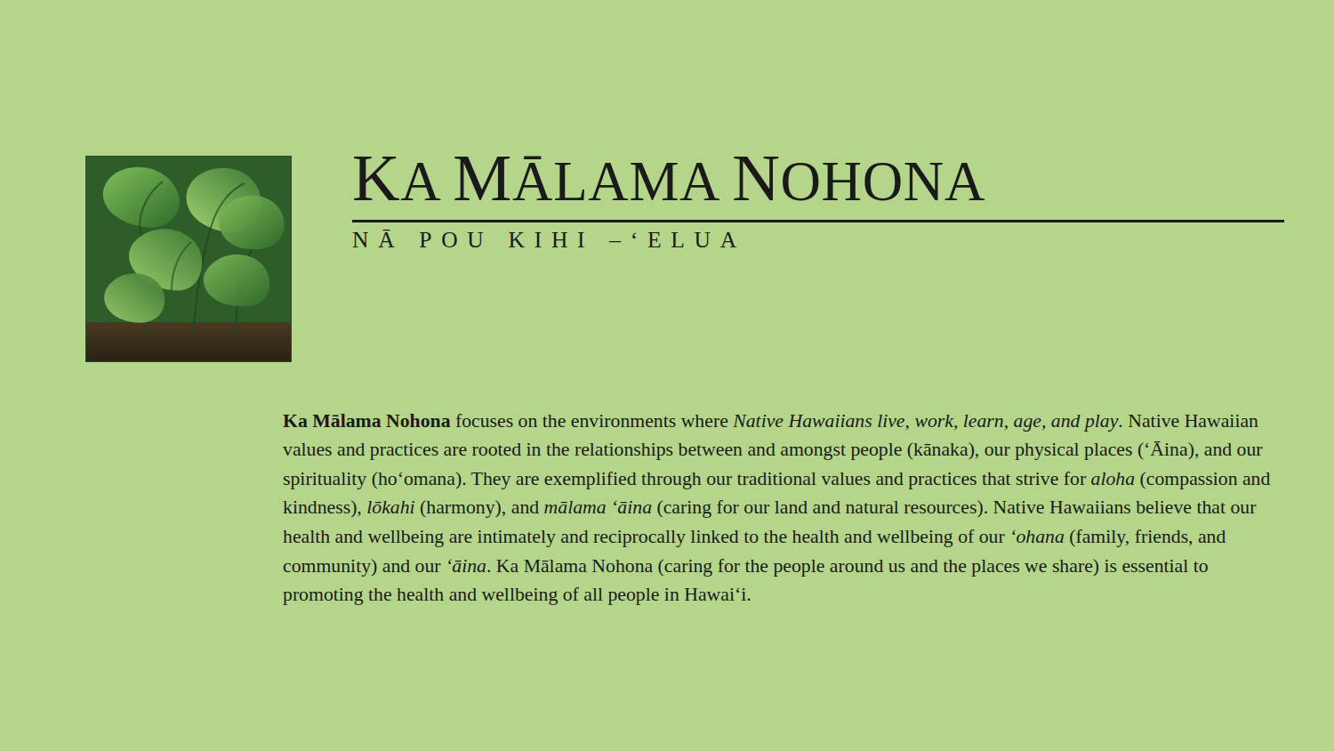Kalo (taro) leaves
Ka Mālama Nohona
Nā Pou Kihi –ʻElua
Ka Mālama Nohona focuses on the environments where Native Hawaiians live, work, learn, age, and play. Native Hawaiian values and practices are rooted in the relationships between and amongst people (kānaka), our physical places (ʻĀina), and our spirituality (hoʻomana). They are exemplified through our traditional values and practices that strive for aloha (compassion and kindness), lōkahi (harmony), and mālama ʻāina (caring for our land and natural resources). Native Hawaiians believe that our health and wellbeing are intimately and reciprocally linked to the health and wellbeing of our ʻohana (family, friends, and community) and our ʻāina. Ka Mālama Nohona (caring for the people around us and the places we share) is essential to promoting the health and wellbeing of all people in Hawaiʻi.